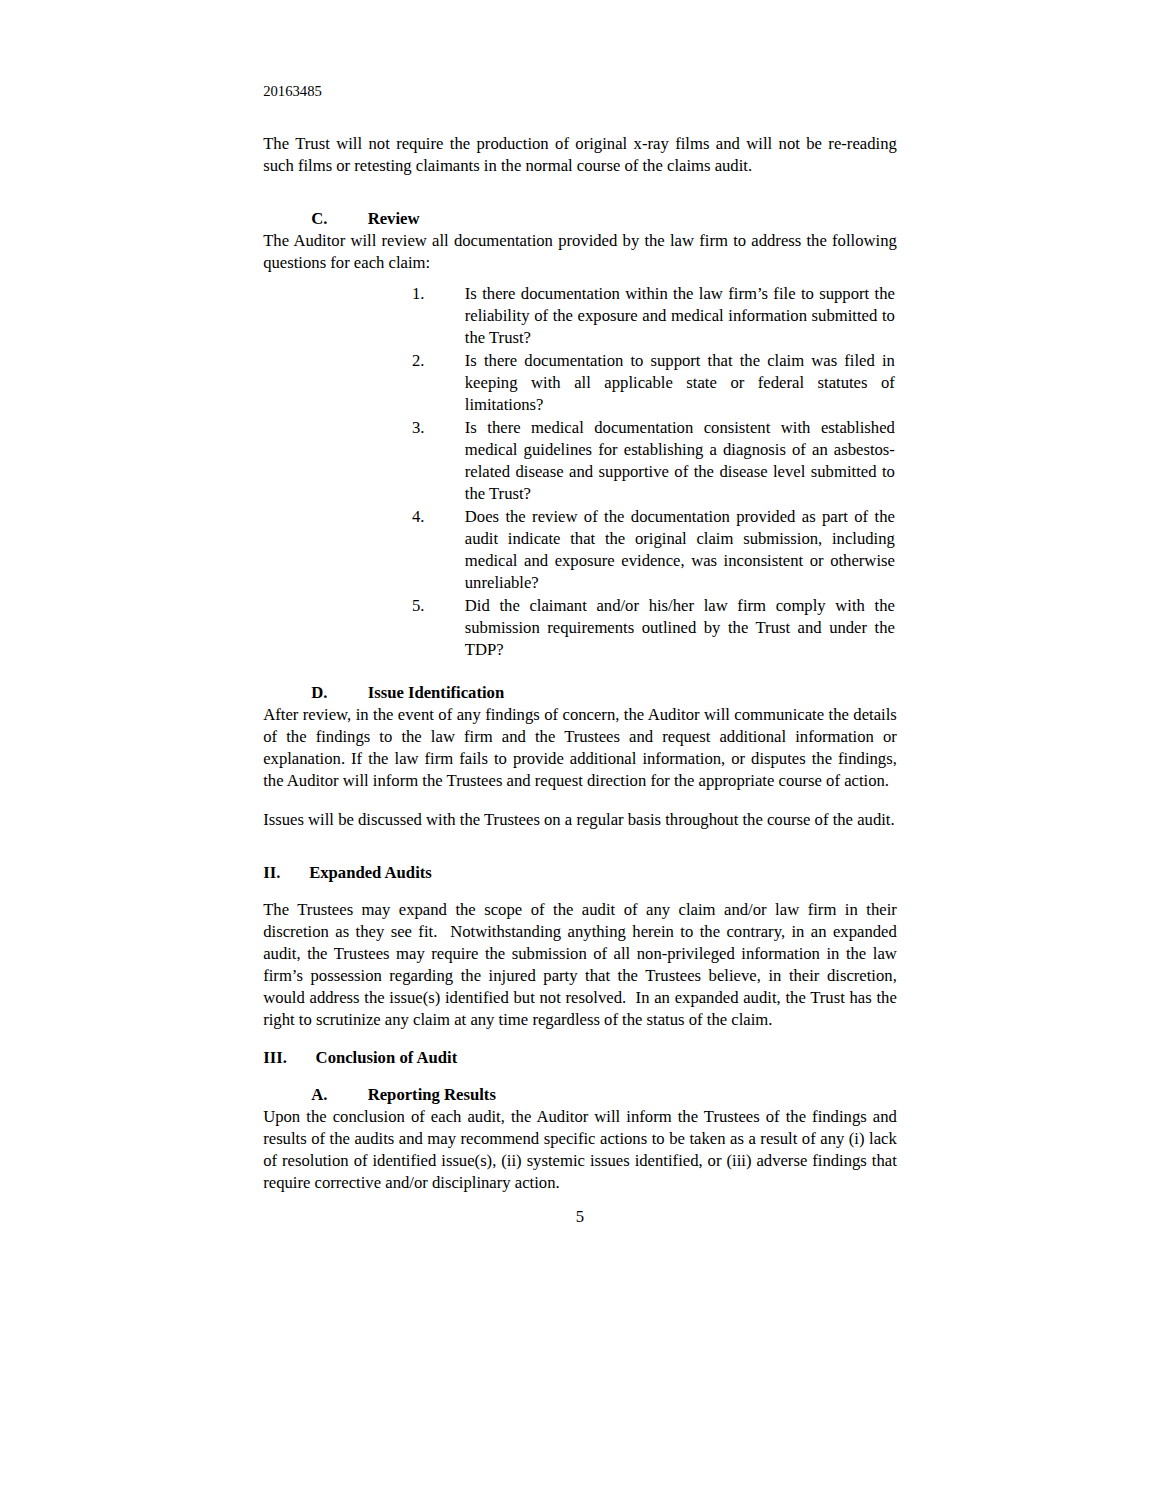20163485
The Trust will not require the production of original x-ray films and will not be re-reading such films or retesting claimants in the normal course of the claims audit.
C. Review
The Auditor will review all documentation provided by the law firm to address the following questions for each claim:
1. Is there documentation within the law firm’s file to support the reliability of the exposure and medical information submitted to the Trust?
2. Is there documentation to support that the claim was filed in keeping with all applicable state or federal statutes of limitations?
3. Is there medical documentation consistent with established medical guidelines for establishing a diagnosis of an asbestos-related disease and supportive of the disease level submitted to the Trust?
4. Does the review of the documentation provided as part of the audit indicate that the original claim submission, including medical and exposure evidence, was inconsistent or otherwise unreliable?
5. Did the claimant and/or his/her law firm comply with the submission requirements outlined by the Trust and under the TDP?
D. Issue Identification
After review, in the event of any findings of concern, the Auditor will communicate the details of the findings to the law firm and the Trustees and request additional information or explanation. If the law firm fails to provide additional information, or disputes the findings, the Auditor will inform the Trustees and request direction for the appropriate course of action.
Issues will be discussed with the Trustees on a regular basis throughout the course of the audit.
II. Expanded Audits
The Trustees may expand the scope of the audit of any claim and/or law firm in their discretion as they see fit. Notwithstanding anything herein to the contrary, in an expanded audit, the Trustees may require the submission of all non-privileged information in the law firm’s possession regarding the injured party that the Trustees believe, in their discretion, would address the issue(s) identified but not resolved. In an expanded audit, the Trust has the right to scrutinize any claim at any time regardless of the status of the claim.
III. Conclusion of Audit
A. Reporting Results
Upon the conclusion of each audit, the Auditor will inform the Trustees of the findings and results of the audits and may recommend specific actions to be taken as a result of any (i) lack of resolution of identified issue(s), (ii) systemic issues identified, or (iii) adverse findings that require corrective and/or disciplinary action.
5